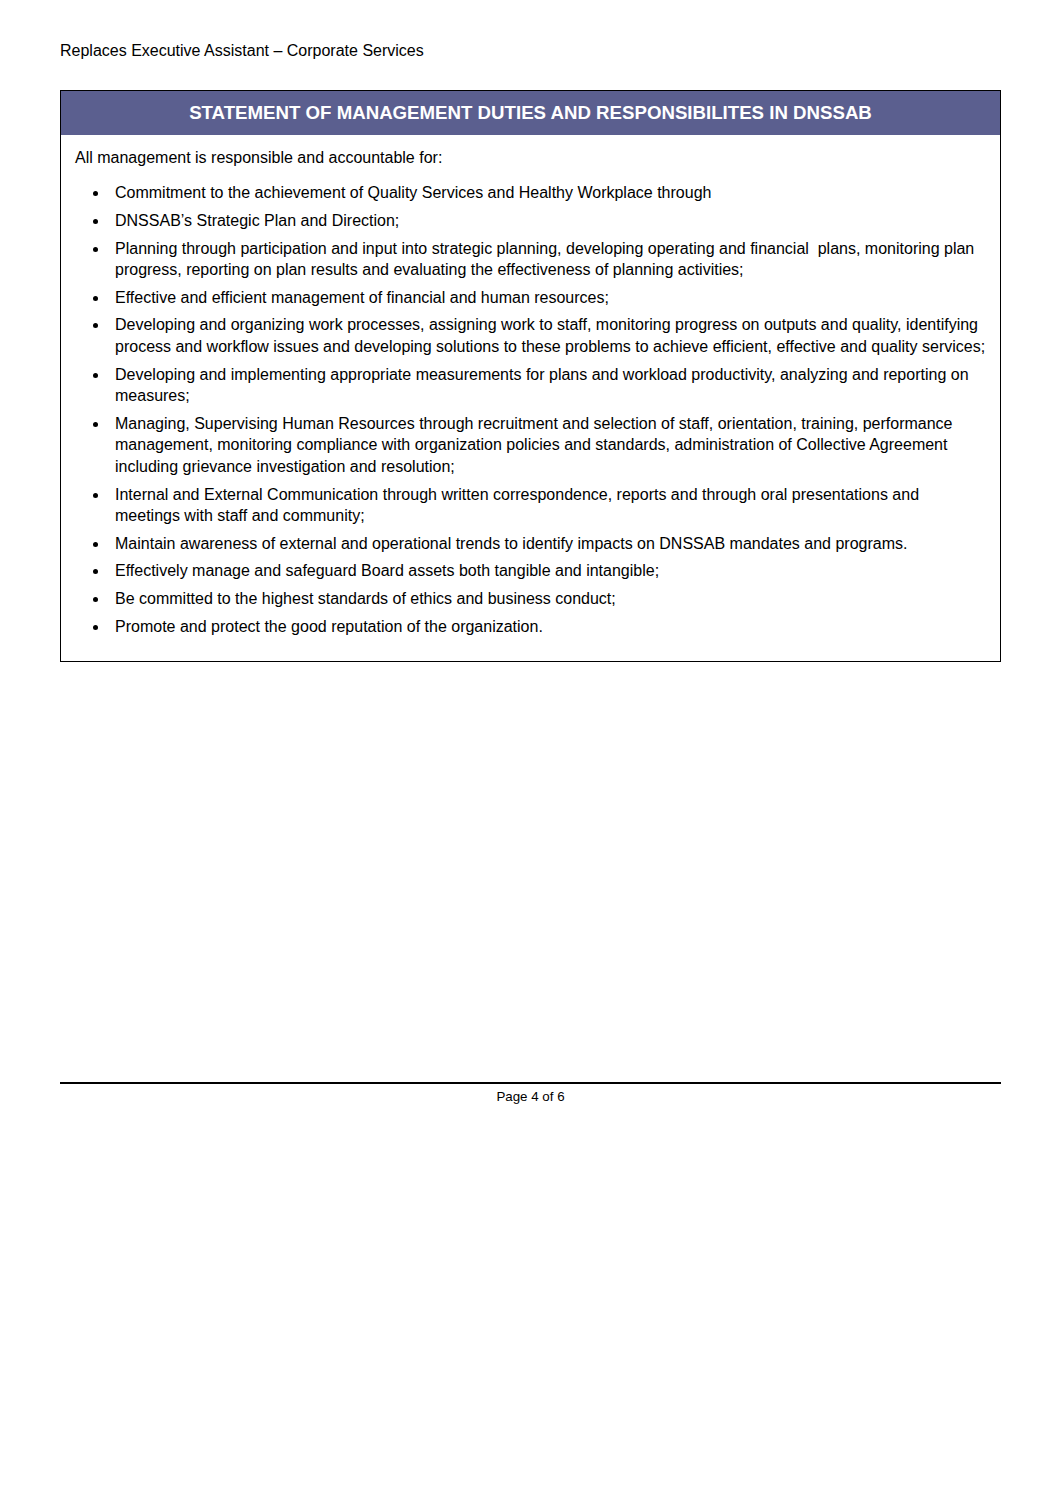Replaces Executive Assistant – Corporate Services
STATEMENT OF MANAGEMENT DUTIES AND RESPONSIBILITES IN DNSSAB
All management is responsible and accountable for:
Commitment to the achievement of Quality Services and Healthy Workplace through
DNSSAB’s Strategic Plan and Direction;
Planning through participation and input into strategic planning, developing operating and financial plans, monitoring plan progress, reporting on plan results and evaluating the effectiveness of planning activities;
Effective and efficient management of financial and human resources;
Developing and organizing work processes, assigning work to staff, monitoring progress on outputs and quality, identifying process and workflow issues and developing solutions to these problems to achieve efficient, effective and quality services;
Developing and implementing appropriate measurements for plans and workload productivity, analyzing and reporting on measures;
Managing, Supervising Human Resources through recruitment and selection of staff, orientation, training, performance management, monitoring compliance with organization policies and standards, administration of Collective Agreement including grievance investigation and resolution;
Internal and External Communication through written correspondence, reports and through oral presentations and meetings with staff and community;
Maintain awareness of external and operational trends to identify impacts on DNSSAB mandates and programs.
Effectively manage and safeguard Board assets both tangible and intangible;
Be committed to the highest standards of ethics and business conduct;
Promote and protect the good reputation of the organization.
Page 4 of 6